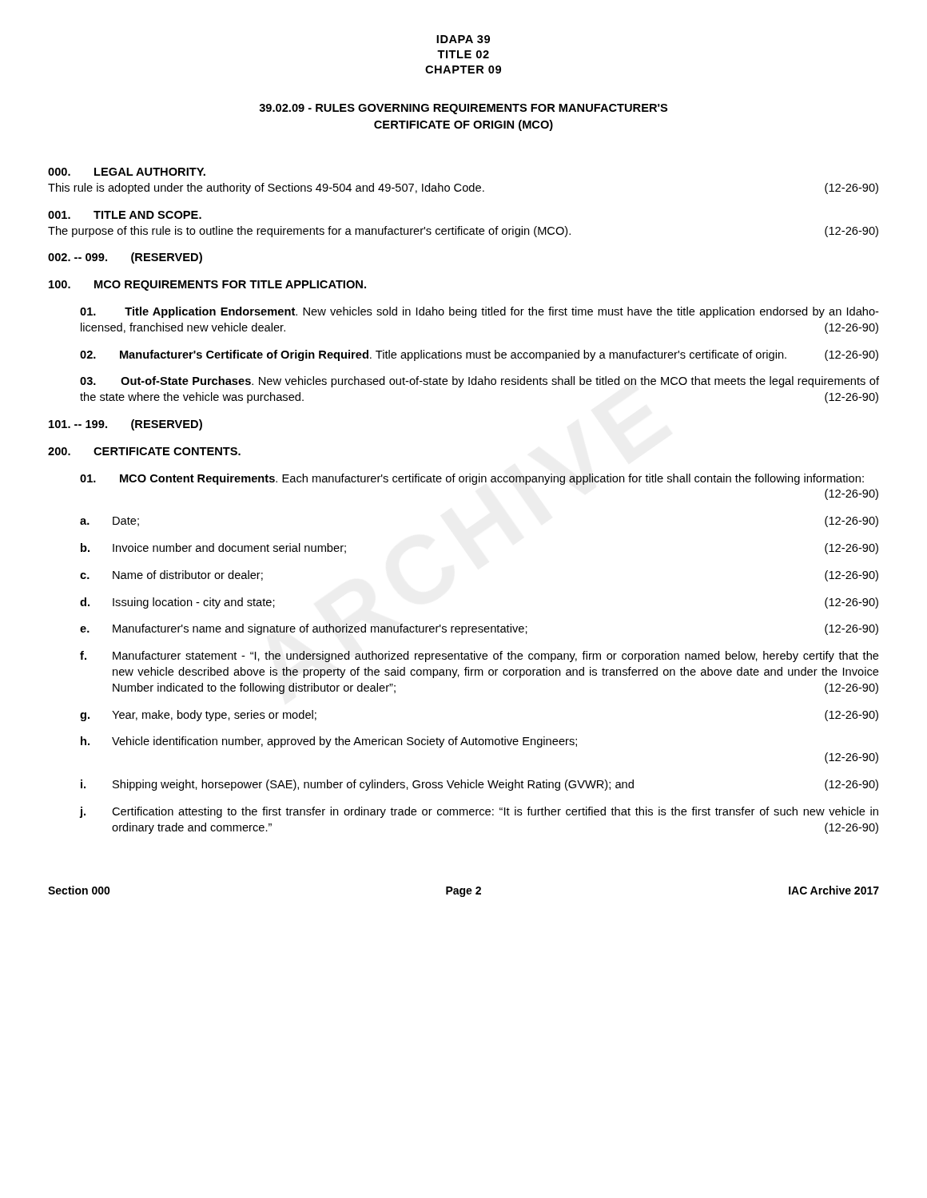ARCHIVE
IDAPA 39
TITLE 02
CHAPTER 09
39.02.09 - RULES GOVERNING REQUIREMENTS FOR MANUFACTURER'S
CERTIFICATE OF ORIGIN (MCO)
000. LEGAL AUTHORITY.
This rule is adopted under the authority of Sections 49-504 and 49-507, Idaho Code. (12-26-90)
001. TITLE AND SCOPE.
The purpose of this rule is to outline the requirements for a manufacturer's certificate of origin (MCO). (12-26-90)
002. -- 099. (RESERVED)
100. MCO REQUIREMENTS FOR TITLE APPLICATION.
01. Title Application Endorsement. New vehicles sold in Idaho being titled for the first time must have the title application endorsed by an Idaho-licensed, franchised new vehicle dealer. (12-26-90)
02. Manufacturer's Certificate of Origin Required. Title applications must be accompanied by a manufacturer's certificate of origin. (12-26-90)
03. Out-of-State Purchases. New vehicles purchased out-of-state by Idaho residents shall be titled on the MCO that meets the legal requirements of the state where the vehicle was purchased. (12-26-90)
101. -- 199. (RESERVED)
200. CERTIFICATE CONTENTS.
01. MCO Content Requirements. Each manufacturer's certificate of origin accompanying application for title shall contain the following information: (12-26-90)
a. Date;(12-26-90)
b. Invoice number and document serial number;(12-26-90)
c. Name of distributor or dealer;(12-26-90)
d. Issuing location - city and state;(12-26-90)
e. Manufacturer's name and signature of authorized manufacturer's representative;(12-26-90)
f. Manufacturer statement - “I, the undersigned authorized representative of the company, firm or corporation named below, hereby certify that the new vehicle described above is the property of the said company, firm or corporation and is transferred on the above date and under the Invoice Number indicated to the following distributor or dealer”;(12-26-90)
g. Year, make, body type, series or model;(12-26-90)
h. Vehicle identification number, approved by the American Society of Automotive Engineers;
(12-26-90)
i. Shipping weight, horsepower (SAE), number of cylinders, Gross Vehicle Weight Rating (GVWR); and(12-26-90)
j. Certification attesting to the first transfer in ordinary trade or commerce: “It is further certified that this is the first transfer of such new vehicle in ordinary trade and commerce.”(12-26-90)
Section 000
Page 2
IAC Archive 2017